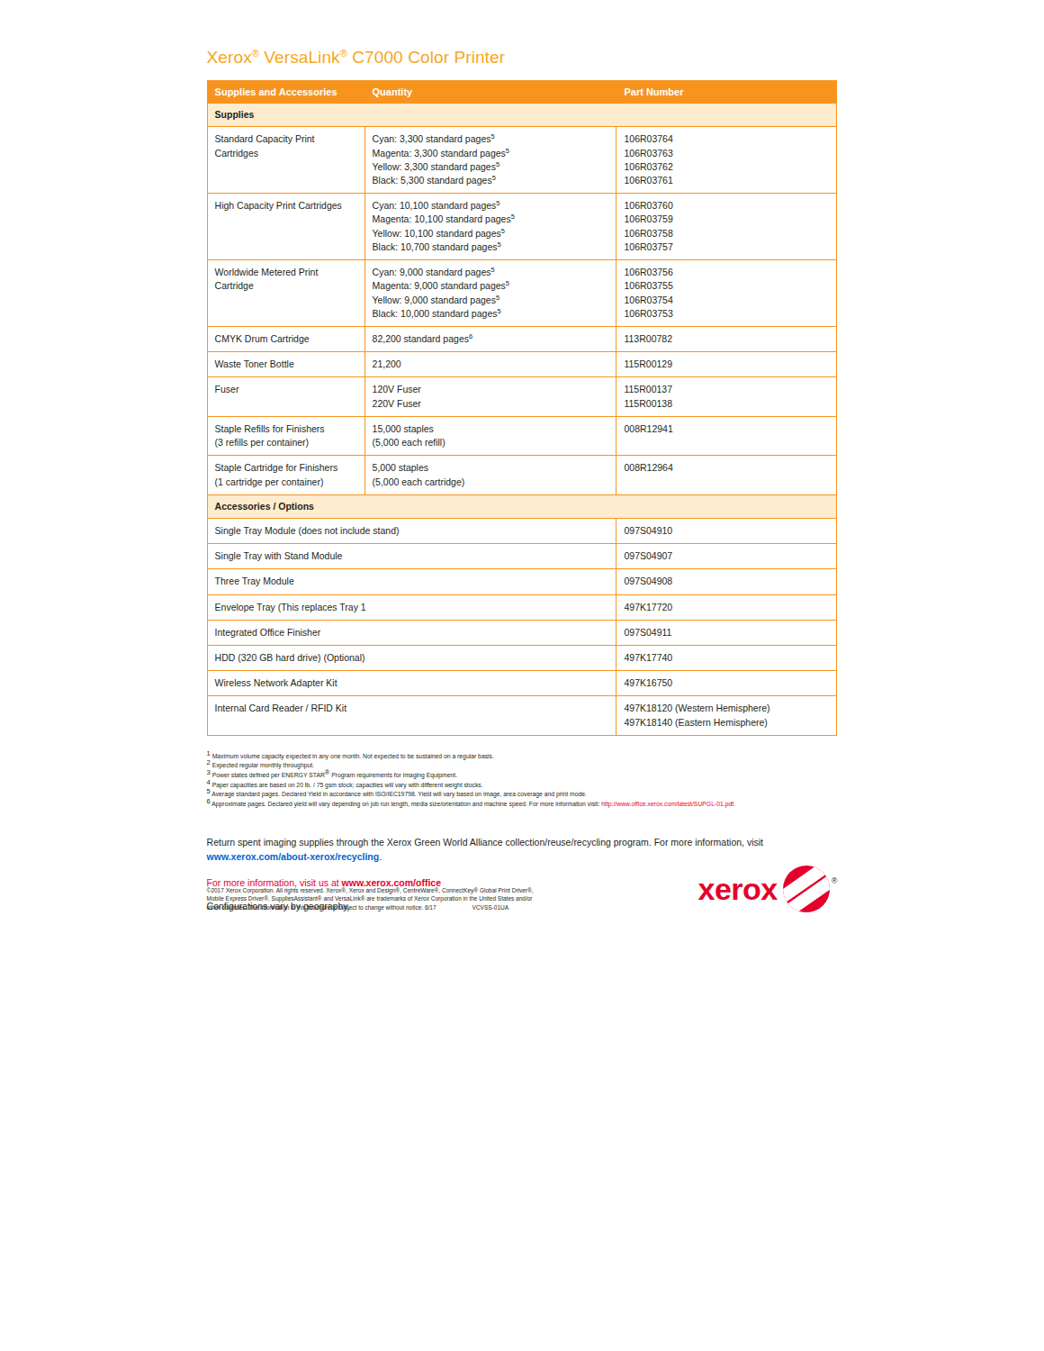Xerox® VersaLink® C7000 Color Printer
| Supplies and Accessories | Quantity | Part Number |
| --- | --- | --- |
| Supplies |
| Standard Capacity Print Cartridges | Cyan: 3,300 standard pages 5 Magenta: 3,300 standard pages 5 Yellow: 3,300 standard pages 5 Black: 5,300 standard pages 5 | 106R03764 106R03763 106R03762 106R03761 |
| High Capacity Print Cartridges | Cyan: 10,100 standard pages 5 Magenta: 10,100 standard pages 5 Yellow: 10,100 standard pages 5 Black: 10,700 standard pages 5 | 106R03760 106R03759 106R03758 106R03757 |
| Worldwide Metered Print Cartridge | Cyan: 9,000 standard pages 5 Magenta: 9,000 standard pages 5 Yellow: 9,000 standard pages 5 Black: 10,000 standard pages 5 | 106R03756 106R03755 106R03754 106R03753 |
| CMYK Drum Cartridge | 82,200 standard pages 6 | 113R00782 |
| Waste Toner Bottle | 21,200 | 115R00129 |
| Fuser | 120V Fuser 220V Fuser | 115R00137 115R00138 |
| Staple Refills for Finishers (3 refills per container) | 15,000 staples (5,000 each refill) | 008R12941 |
| Staple Cartridge for Finishers (1 cartridge per container) | 5,000 staples (5,000 each cartridge) | 008R12964 |
| Accessories / Options |
| Single Tray Module (does not include stand) | 097S04910 |
| Single Tray with Stand Module | 097S04907 |
| Three Tray Module | 097S04908 |
| Envelope Tray (This replaces Tray 1 | 497K17720 |
| Integrated Office Finisher | 097S04911 |
| HDD (320 GB hard drive) (Optional) | 497K17740 |
| Wireless Network Adapter Kit | 497K16750 |
| Internal Card Reader / RFID Kit | 497K18120 (Western Hemisphere) 497K18140 (Eastern Hemisphere) |
1 Maximum volume capacity expected in any one month. Not expected to be sustained on a regular basis.
2 Expected regular monthly throughput.
3 Power states defined per ENERGY STAR® Program requirements for Imaging Equipment.
4 Paper capacities are based on 20 lb. / 75 gsm stock; capacities will vary with different weight stocks.
5 Average standard pages. Declared Yield in accordance with ISO/IEC19798. Yield will vary based on image, area coverage and print mode.
6 Approximate pages. Declared yield will vary depending on job run length, media size/orientation and machine speed. For more information visit: http://www.office.xerox.com/latest/SUPGL-01.pdf.
Return spent imaging supplies through the Xerox Green World Alliance collection/reuse/recycling program. For more information, visit
www.xerox.com/about-xerox/recycling.
For more information, visit us at www.xerox.com/office
Configurations vary by geography.
©2017 Xerox Corporation. All rights reserved. Xerox®, Xerox and Design®, CentreWare®, ConnectKey® Global Print Driver®,
Mobile Express Driver®, SuppliesAssistant® and VersaLink® are trademarks of Xerox Corporation in the United States and/or
other countries. The information in this brochure is subject to change without notice. 6/17VCVSS-01UA
xerox ®